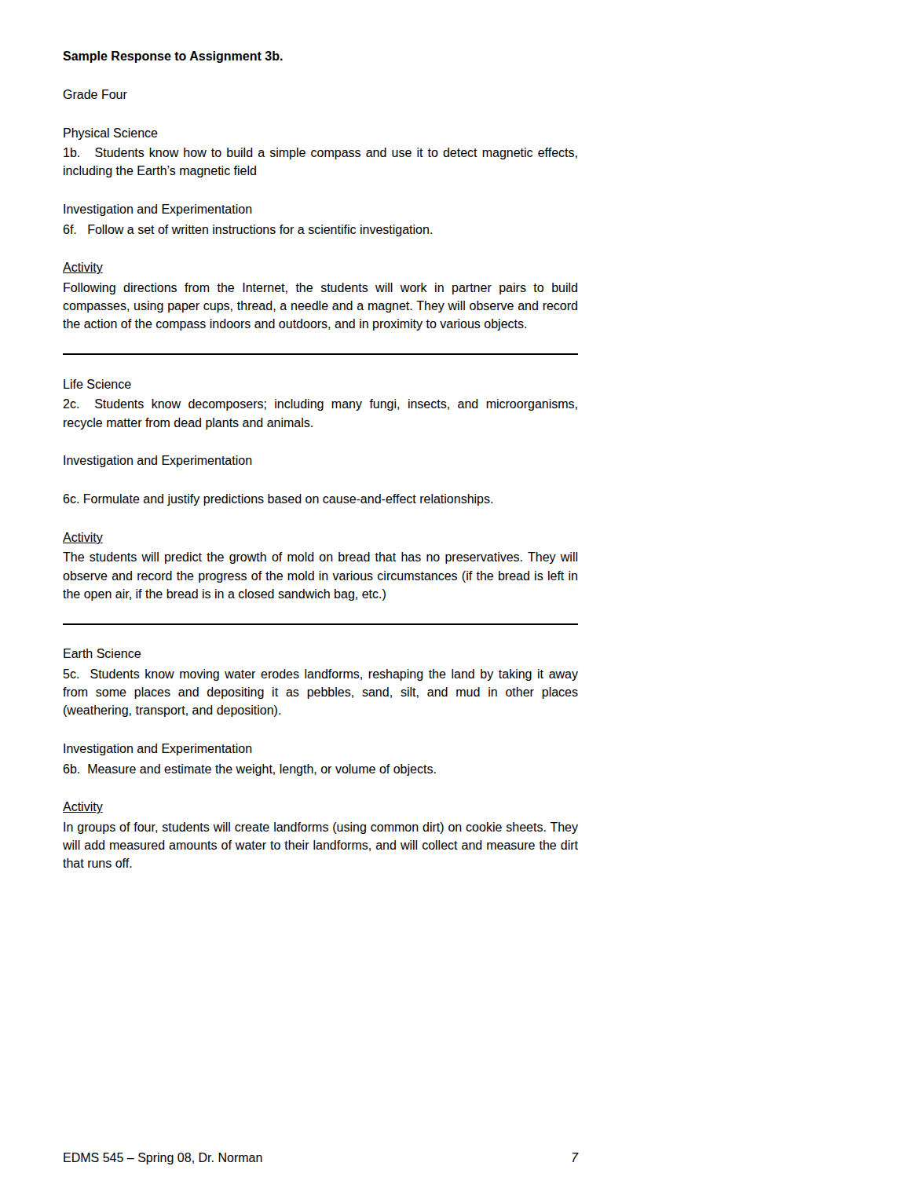Sample Response to Assignment 3b.
Grade Four
Physical Science
1b. Students know how to build a simple compass and use it to detect magnetic effects, including the Earth’s magnetic field
Investigation and Experimentation
6f. Follow a set of written instructions for a scientific investigation.
Activity
Following directions from the Internet, the students will work in partner pairs to build compasses, using paper cups, thread, a needle and a magnet. They will observe and record the action of the compass indoors and outdoors, and in proximity to various objects.
Life Science
2c. Students know decomposers; including many fungi, insects, and microorganisms, recycle matter from dead plants and animals.
Investigation and Experimentation
6c. Formulate and justify predictions based on cause-and-effect relationships.
Activity
The students will predict the growth of mold on bread that has no preservatives. They will observe and record the progress of the mold in various circumstances (if the bread is left in the open air, if the bread is in a closed sandwich bag, etc.)
Earth Science
5c. Students know moving water erodes landforms, reshaping the land by taking it away from some places and depositing it as pebbles, sand, silt, and mud in other places (weathering, transport, and deposition).
Investigation and Experimentation
6b. Measure and estimate the weight, length, or volume of objects.
Activity
In groups of four, students will create landforms (using common dirt) on cookie sheets. They will add measured amounts of water to their landforms, and will collect and measure the dirt that runs off.
EDMS 545 – Spring 08, Dr. Norman 7